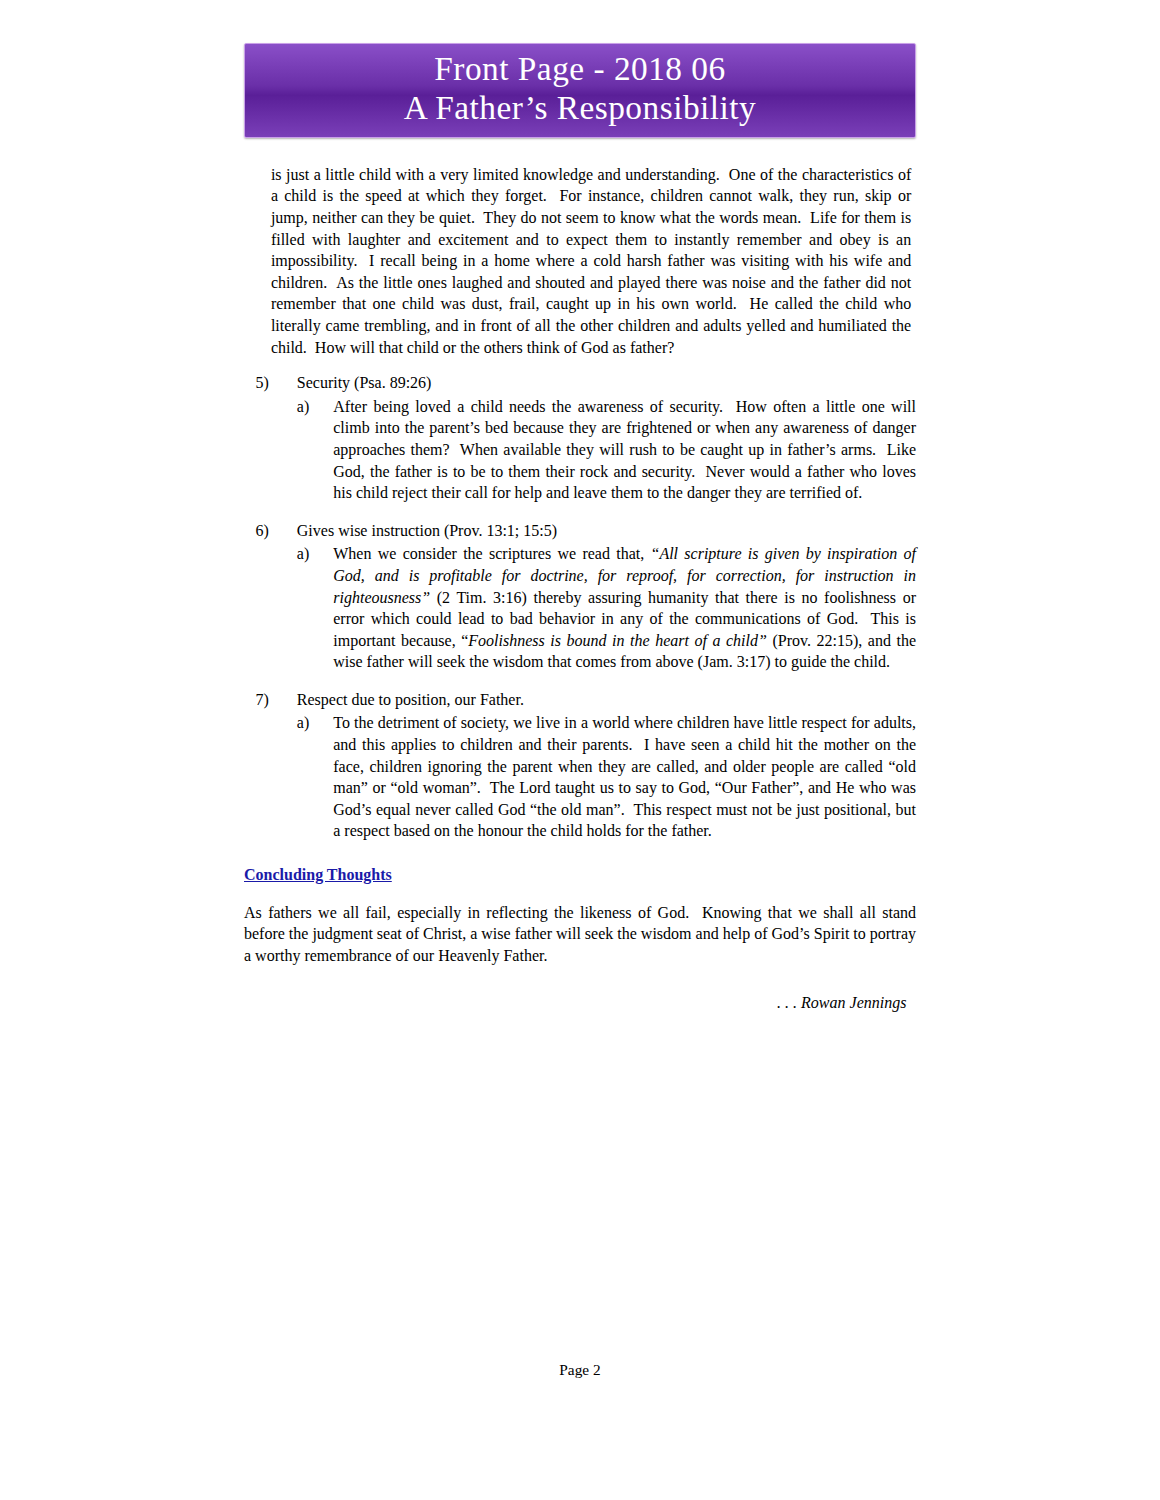Front Page - 2018 06
A Father’s Responsibility
is just a little child with a very limited knowledge and understanding. One of the characteristics of a child is the speed at which they forget. For instance, children cannot walk, they run, skip or jump, neither can they be quiet. They do not seem to know what the words mean. Life for them is filled with laughter and excitement and to expect them to instantly remember and obey is an impossibility. I recall being in a home where a cold harsh father was visiting with his wife and children. As the little ones laughed and shouted and played there was noise and the father did not remember that one child was dust, frail, caught up in his own world. He called the child who literally came trembling, and in front of all the other children and adults yelled and humiliated the child. How will that child or the others think of God as father?
5) Security (Psa. 89:26)
a)
After being loved a child needs the awareness of security. How often a little one will climb into the parent’s bed because they are frightened or when any awareness of danger approaches them? When available they will rush to be caught up in father’s arms. Like God, the father is to be to them their rock and security. Never would a father who loves his child reject their call for help and leave them to the danger they are terrified of.
6) Gives wise instruction (Prov. 13:1; 15:5)
a)
When we consider the scriptures we read that, “All scripture is given by inspiration of God, and is profitable for doctrine, for reproof, for correction, for instruction in righteousness” (2 Tim. 3:16) thereby assuring humanity that there is no foolishness or error which could lead to bad behavior in any of the communications of God. This is important because, “Foolishness is bound in the heart of a child” (Prov. 22:15), and the wise father will seek the wisdom that comes from above (Jam. 3:17) to guide the child.
7) Respect due to position, our Father.
a)
To the detriment of society, we live in a world where children have little respect for adults, and this applies to children and their parents. I have seen a child hit the mother on the face, children ignoring the parent when they are called, and older people are called “old man” or “old woman”. The Lord taught us to say to God, “Our Father”, and He who was God’s equal never called God “the old man”. This respect must not be just positional, but a respect based on the honour the child holds for the father.
Concluding Thoughts
As fathers we all fail, especially in reflecting the likeness of God. Knowing that we shall all stand before the judgment seat of Christ, a wise father will seek the wisdom and help of God’s Spirit to portray a worthy remembrance of our Heavenly Father.
. . . Rowan Jennings
Page 2